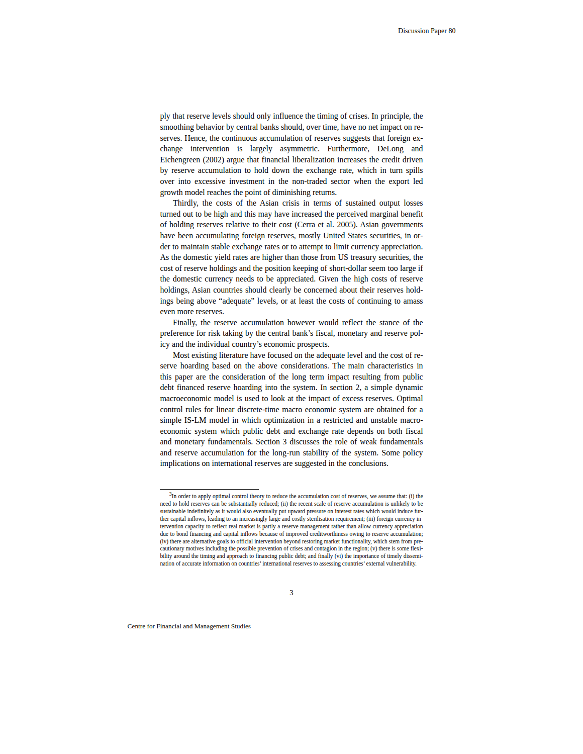Discussion Paper 80
ply that reserve levels should only influence the timing of crises. In principle, the smoothing behavior by central banks should, over time, have no net impact on reserves. Hence, the continuous accumulation of reserves suggests that foreign exchange intervention is largely asymmetric. Furthermore, DeLong and Eichengreen (2002) argue that financial liberalization increases the credit driven by reserve accumulation to hold down the exchange rate, which in turn spills over into excessive investment in the non-traded sector when the export led growth model reaches the point of diminishing returns.
Thirdly, the costs of the Asian crisis in terms of sustained output losses turned out to be high and this may have increased the perceived marginal benefit of holding reserves relative to their cost (Cerra et al. 2005). Asian governments have been accumulating foreign reserves, mostly United States securities, in order to maintain stable exchange rates or to attempt to limit currency appreciation. As the domestic yield rates are higher than those from US treasury securities, the cost of reserve holdings and the position keeping of short-dollar seem too large if the domestic currency needs to be appreciated. Given the high costs of reserve holdings, Asian countries should clearly be concerned about their reserves holdings being above “adequate” levels, or at least the costs of continuing to amass even more reserves.
Finally, the reserve accumulation however would reflect the stance of the preference for risk taking by the central bank’s fiscal, monetary and reserve policy and the individual country’s economic prospects.
Most existing literature have focused on the adequate level and the cost of reserve hoarding based on the above considerations. The main characteristics in this paper are the consideration of the long term impact resulting from public debt financed reserve hoarding into the system. In section 2, a simple dynamic macroeconomic model is used to look at the impact of excess reserves. Optimal control rules for linear discrete-time macro economic system are obtained for a simple IS-LM model in which optimization in a restricted and unstable macroeconomic system which public debt and exchange rate depends on both fiscal and monetary fundamentals. Section 3 discusses the role of weak fundamentals and reserve accumulation for the long-run stability of the system. Some policy implications on international reserves are suggested in the conclusions.
3In order to apply optimal control theory to reduce the accumulation cost of reserves, we assume that: (i) the need to hold reserves can be substantially reduced; (ii) the recent scale of reserve accumulation is unlikely to be sustainable indefinitely as it would also eventually put upward pressure on interest rates which would induce further capital inflows, leading to an increasingly large and costly sterilisation requirement; (iii) foreign currency intervention capacity to reflect real market is partly a reserve management rather than allow currency appreciation due to bond financing and capital inflows because of improved creditworthiness owing to reserve accumulation; (iv) there are alternative goals to official intervention beyond restoring market functionality, which stem from precautionary motives including the possible prevention of crises and contagion in the region; (v) there is some flexibility around the timing and approach to financing public debt; and finally (vi) the importance of timely dissemination of accurate information on countries’ international reserves to assessing countries’ external vulnerability.
3
Centre for Financial and Management Studies